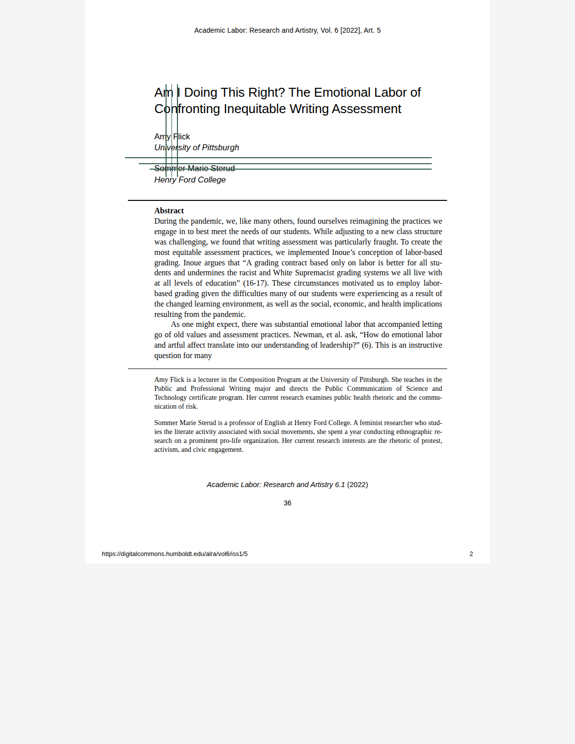Academic Labor: Research and Artistry, Vol. 6 [2022], Art. 5
Am I Doing This Right? The Emotional Labor of Confronting Inequitable Writing Assessment
Amy Flick
University of Pittsburgh
Sommer Marie Sterud
Henry Ford College
Abstract
During the pandemic, we, like many others, found ourselves reimagining the practices we engage in to best meet the needs of our students. While adjusting to a new class structure was challenging, we found that writing assessment was particularly fraught. To create the most equitable assessment practices, we implemented Inoue’s conception of labor-based grading. Inoue argues that “A grading contract based only on labor is better for all students and undermines the racist and White Supremacist grading systems we all live with at all levels of education” (16-17). These circumstances motivated us to employ labor-based grading given the difficulties many of our students were experiencing as a result of the changed learning environment, as well as the social, economic, and health implications resulting from the pandemic.
As one might expect, there was substantial emotional labor that accompanied letting go of old values and assessment practices. Newman, et al. ask, “How do emotional labor and artful affect translate into our understanding of leadership?” (6). This is an instructive question for many
Amy Flick is a lecturer in the Composition Program at the University of Pittsburgh. She teaches in the Public and Professional Writing major and directs the Public Communication of Science and Technology certificate program. Her current research examines public health rhetoric and the communication of risk.
Sommer Marie Sterud is a professor of English at Henry Ford College. A feminist researcher who studies the literate activity associated with social movements, she spent a year conducting ethnographic research on a prominent pro-life organization. Her current research interests are the rhetoric of protest, activism, and civic engagement.
Academic Labor: Research and Artistry 6.1 (2022)
36
https://digitalcommons.humboldt.edu/alra/vol6/iss1/5 2